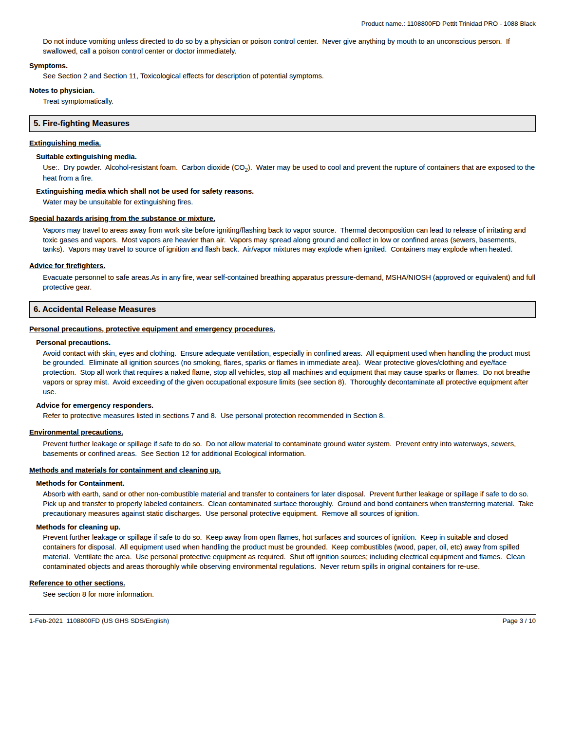Product name.: 1108800FD Pettit Trinidad PRO - 1088 Black
Do not induce vomiting unless directed to do so by a physician or poison control center. Never give anything by mouth to an unconscious person. If swallowed, call a poison control center or doctor immediately.
Symptoms.
See Section 2 and Section 11, Toxicological effects for description of potential symptoms.
Notes to physician.
Treat symptomatically.
5. Fire-fighting Measures
Extinguishing media.
Suitable extinguishing media.
Use:. Dry powder. Alcohol-resistant foam. Carbon dioxide (CO2). Water may be used to cool and prevent the rupture of containers that are exposed to the heat from a fire.
Extinguishing media which shall not be used for safety reasons.
Water may be unsuitable for extinguishing fires.
Special hazards arising from the substance or mixture.
Vapors may travel to areas away from work site before igniting/flashing back to vapor source. Thermal decomposition can lead to release of irritating and toxic gases and vapors. Most vapors are heavier than air. Vapors may spread along ground and collect in low or confined areas (sewers, basements, tanks). Vapors may travel to source of ignition and flash back. Air/vapor mixtures may explode when ignited. Containers may explode when heated.
Advice for firefighters.
Evacuate personnel to safe areas.As in any fire, wear self-contained breathing apparatus pressure-demand, MSHA/NIOSH (approved or equivalent) and full protective gear.
6. Accidental Release Measures
Personal precautions, protective equipment and emergency procedures.
Personal precautions.
Avoid contact with skin, eyes and clothing. Ensure adequate ventilation, especially in confined areas. All equipment used when handling the product must be grounded. Eliminate all ignition sources (no smoking, flares, sparks or flames in immediate area). Wear protective gloves/clothing and eye/face protection. Stop all work that requires a naked flame, stop all vehicles, stop all machines and equipment that may cause sparks or flames. Do not breathe vapors or spray mist. Avoid exceeding of the given occupational exposure limits (see section 8). Thoroughly decontaminate all protective equipment after use.
Advice for emergency responders.
Refer to protective measures listed in sections 7 and 8. Use personal protection recommended in Section 8.
Environmental precautions.
Prevent further leakage or spillage if safe to do so. Do not allow material to contaminate ground water system. Prevent entry into waterways, sewers, basements or confined areas. See Section 12 for additional Ecological information.
Methods and materials for containment and cleaning up.
Methods for Containment.
Absorb with earth, sand or other non-combustible material and transfer to containers for later disposal. Prevent further leakage or spillage if safe to do so. Pick up and transfer to properly labeled containers. Clean contaminated surface thoroughly. Ground and bond containers when transferring material. Take precautionary measures against static discharges. Use personal protective equipment. Remove all sources of ignition.
Methods for cleaning up.
Prevent further leakage or spillage if safe to do so. Keep away from open flames, hot surfaces and sources of ignition. Keep in suitable and closed containers for disposal. All equipment used when handling the product must be grounded. Keep combustibles (wood, paper, oil, etc) away from spilled material. Ventilate the area. Use personal protective equipment as required. Shut off ignition sources; including electrical equipment and flames. Clean contaminated objects and areas thoroughly while observing environmental regulations. Never return spills in original containers for re-use.
Reference to other sections.
See section 8 for more information.
1-Feb-2021 1108800FD (US GHS SDS/English)
Page 3 / 10